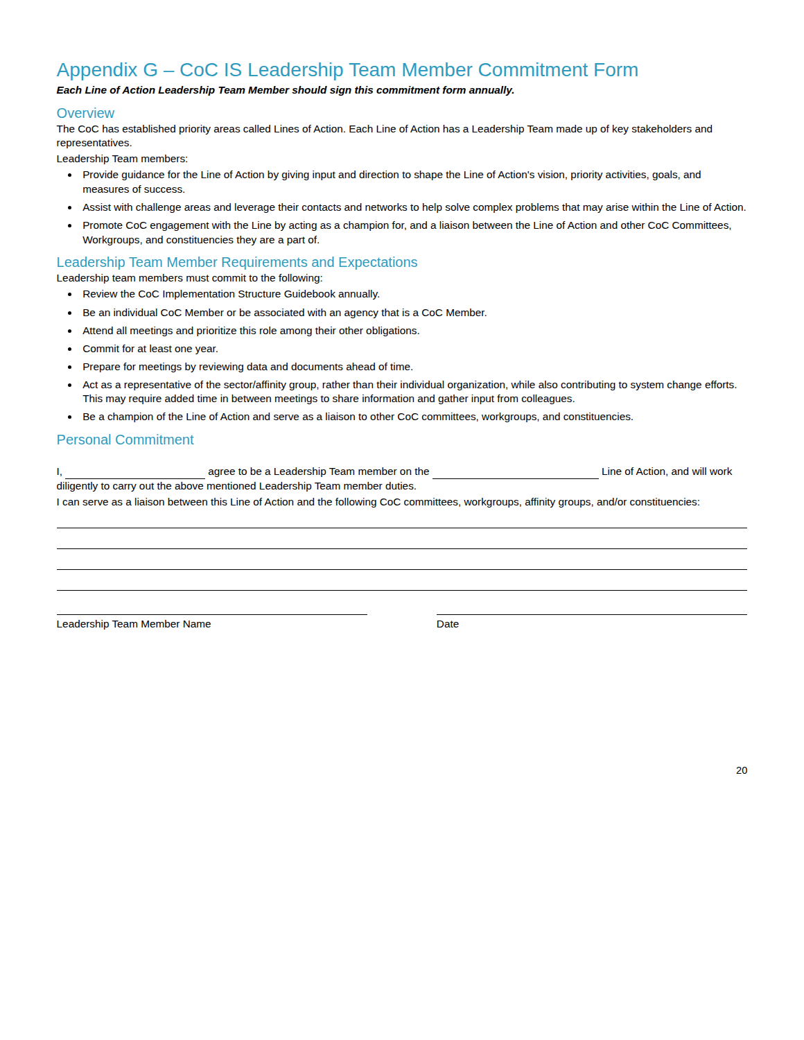Appendix G – CoC IS Leadership Team Member Commitment Form
Each Line of Action Leadership Team Member should sign this commitment form annually.
Overview
The CoC has established priority areas called Lines of Action. Each Line of Action has a Leadership Team made up of key stakeholders and representatives.
Leadership Team members:
Provide guidance for the Line of Action by giving input and direction to shape the Line of Action's vision, priority activities, goals, and measures of success.
Assist with challenge areas and leverage their contacts and networks to help solve complex problems that may arise within the Line of Action.
Promote CoC engagement with the Line by acting as a champion for, and a liaison between the Line of Action and other CoC Committees, Workgroups, and constituencies they are a part of.
Leadership Team Member Requirements and Expectations
Leadership team members must commit to the following:
Review the CoC Implementation Structure Guidebook annually.
Be an individual CoC Member or be associated with an agency that is a CoC Member.
Attend all meetings and prioritize this role among their other obligations.
Commit for at least one year.
Prepare for meetings by reviewing data and documents ahead of time.
Act as a representative of the sector/affinity group, rather than their individual organization, while also contributing to system change efforts. This may require added time in between meetings to share information and gather input from colleagues.
Be a champion of the Line of Action and serve as a liaison to other CoC committees, workgroups, and constituencies.
Personal Commitment
I, agree to be a Leadership Team member on the Line of Action, and will work diligently to carry out the above mentioned Leadership Team member duties.
I can serve as a liaison between this Line of Action and the following CoC committees, workgroups, affinity groups, and/or constituencies:
Leadership Team Member Name
Date
20